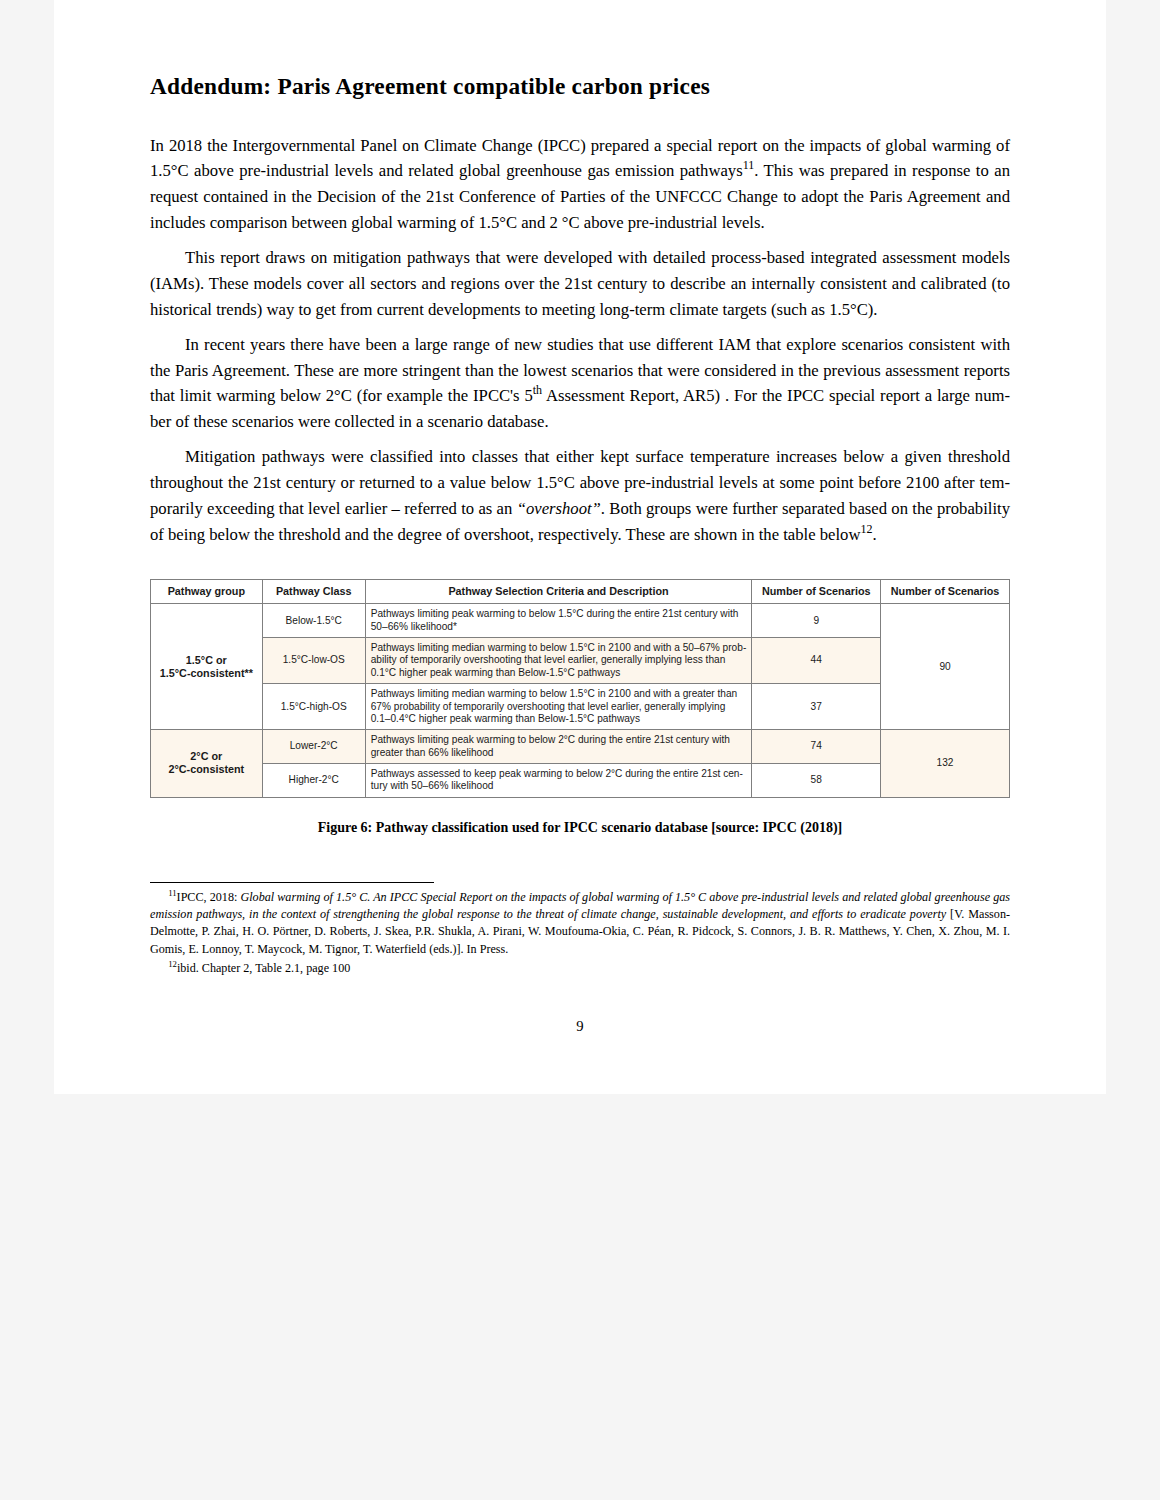Addendum: Paris Agreement compatible carbon prices
In 2018 the Intergovernmental Panel on Climate Change (IPCC) prepared a special report on the impacts of global warming of 1.5°C above pre-industrial levels and related global greenhouse gas emission pathways11. This was prepared in response to an request contained in the Decision of the 21st Conference of Parties of the UNFCCC Change to adopt the Paris Agreement and includes comparison between global warming of 1.5°C and 2 °C above pre-industrial levels.
This report draws on mitigation pathways that were developed with detailed process-based integrated assessment models (IAMs). These models cover all sectors and regions over the 21st century to describe an internally consistent and calibrated (to historical trends) way to get from current developments to meeting long-term climate targets (such as 1.5°C).
In recent years there have been a large range of new studies that use different IAM that explore scenarios consistent with the Paris Agreement. These are more stringent than the lowest scenarios that were considered in the previous assessment reports that limit warming below 2°C (for example the IPCC's 5th Assessment Report, AR5) . For the IPCC special report a large number of these scenarios were collected in a scenario database.
Mitigation pathways were classified into classes that either kept surface temperature increases below a given threshold throughout the 21st century or returned to a value below 1.5°C above pre-industrial levels at some point before 2100 after temporarily exceeding that level earlier – referred to as an “overshoot”. Both groups were further separated based on the probability of being below the threshold and the degree of overshoot, respectively. These are shown in the table below12.
| Pathway group | Pathway Class | Pathway Selection Criteria and Description | Number of Scenarios | Number of Scenarios |
| --- | --- | --- | --- | --- |
| 1.5°C or 1.5°C-consistent** | Below-1.5°C | Pathways limiting peak warming to below 1.5°C during the entire 21st century with 50–66% likelihood* | 9 | 90 |
| 1.5°C-low-OS | Pathways limiting median warming to below 1.5°C in 2100 and with a 50–67% probability of temporarily overshooting that level earlier, generally implying less than 0.1°C higher peak warming than Below-1.5°C pathways | 44 |
| 1.5°C-high-OS | Pathways limiting median warming to below 1.5°C in 2100 and with a greater than 67% probability of temporarily overshooting that level earlier, generally implying 0.1–0.4°C higher peak warming than Below-1.5°C pathways | 37 |
| 2°C or 2°C-consistent | Lower-2°C | Pathways limiting peak warming to below 2°C during the entire 21st century with greater than 66% likelihood | 74 | 132 |
| Higher-2°C | Pathways assessed to keep peak warming to below 2°C during the entire 21st century with 50–66% likelihood | 58 |
Figure 6: Pathway classification used for IPCC scenario database [source: IPCC (2018)]
11IPCC, 2018: Global warming of 1.5° C. An IPCC Special Report on the impacts of global warming of 1.5° C above pre-industrial levels and related global greenhouse gas emission pathways, in the context of strengthening the global response to the threat of climate change, sustainable development, and efforts to eradicate poverty [V. Masson-Delmotte, P. Zhai, H. O. Pörtner, D. Roberts, J. Skea, P.R. Shukla, A. Pirani, W. Moufouma-Okia, C. Péan, R. Pidcock, S. Connors, J. B. R. Matthews, Y. Chen, X. Zhou, M. I. Gomis, E. Lonnoy, T. Maycock, M. Tignor, T. Waterfield (eds.)]. In Press.
12ibid. Chapter 2, Table 2.1, page 100
9